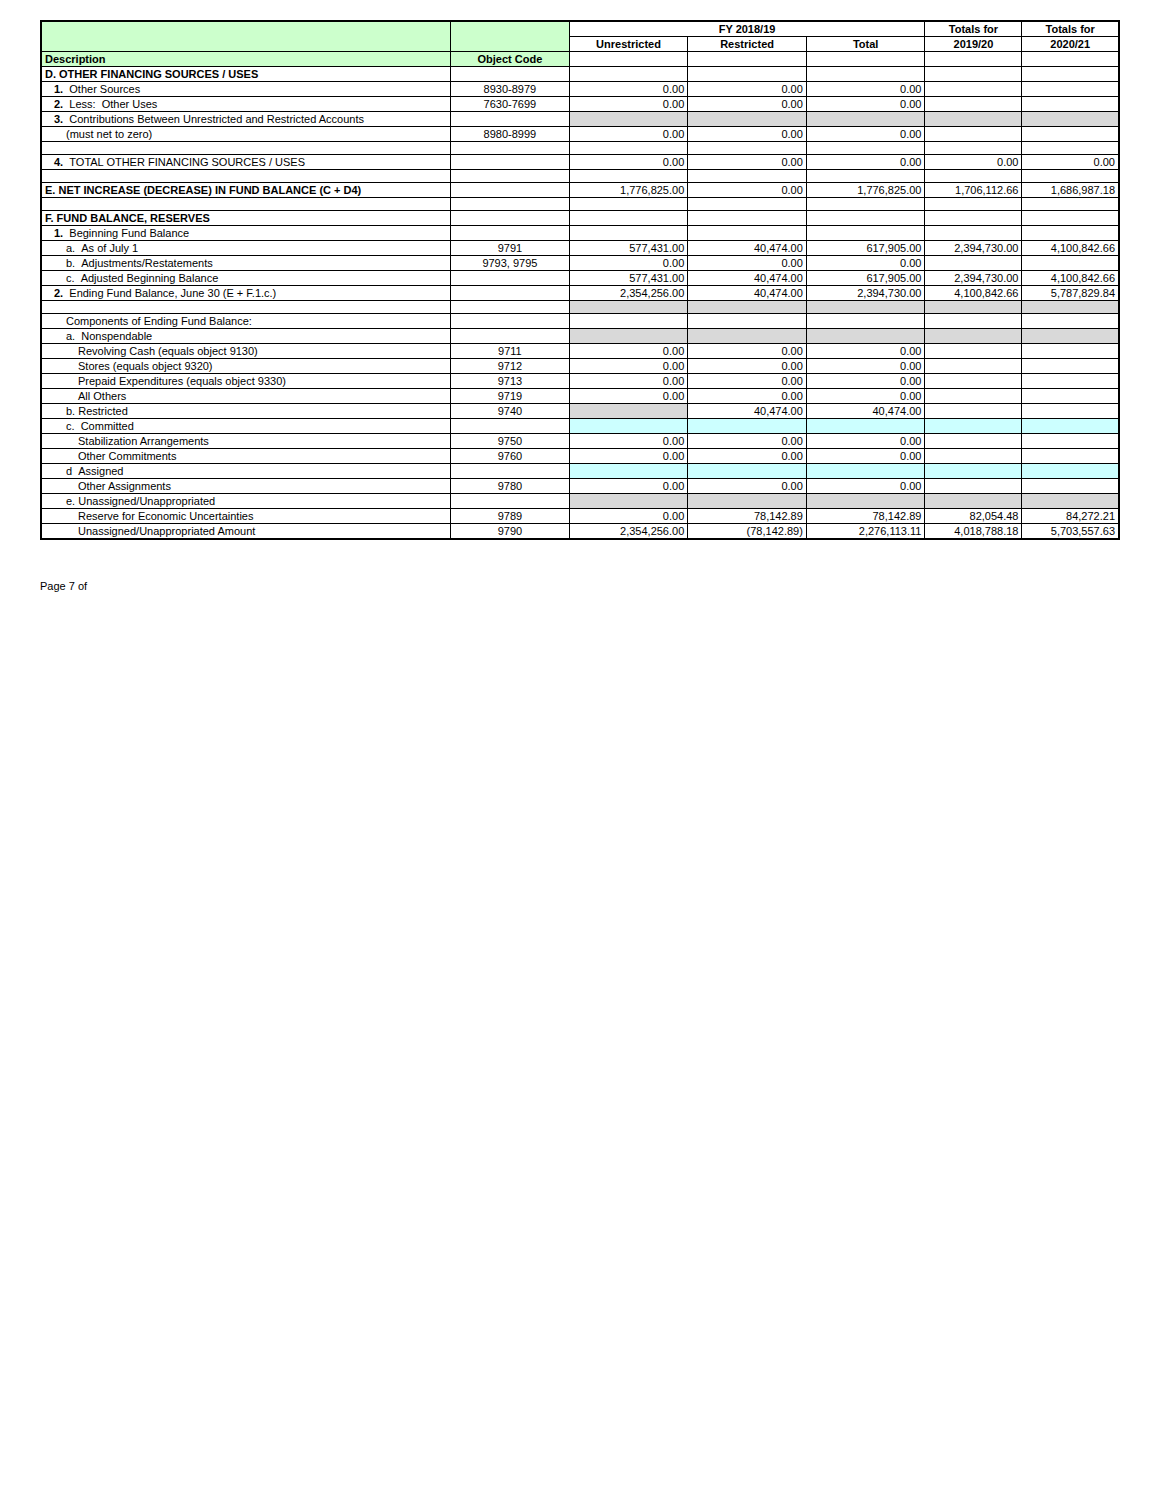| | | FY 2018/19 | Totals for | Totals for |
| --- | --- | --- | --- | --- |
| Unrestricted | Restricted | Total | 2019/20 | 2020/21 |
| Description | Object Code | | | | | |
| D. OTHER FINANCING SOURCES / USES | | | | | | |
| 1. Other Sources | 8930-8979 | 0.00 | 0.00 | 0.00 | | |
| 2. Less: Other Uses | 7630-7699 | 0.00 | 0.00 | 0.00 | | |
| 3. Contributions Between Unrestricted and Restricted Accounts | | | | | | |
| (must net to zero) | 8980-8999 | 0.00 | 0.00 | 0.00 | | |
| 4. TOTAL OTHER FINANCING SOURCES / USES | | 0.00 | 0.00 | 0.00 | 0.00 | 0.00 |
| E. NET INCREASE (DECREASE) IN FUND BALANCE (C + D4) | | 1,776,825.00 | 0.00 | 1,776,825.00 | 1,706,112.66 | 1,686,987.18 |
| F. FUND BALANCE, RESERVES | | | | | | |
| 1. Beginning Fund Balance | | | | | | |
| a. As of July 1 | 9791 | 577,431.00 | 40,474.00 | 617,905.00 | 2,394,730.00 | 4,100,842.66 |
| b. Adjustments/Restatements | 9793, 9795 | 0.00 | 0.00 | 0.00 | | |
| c. Adjusted Beginning Balance | | 577,431.00 | 40,474.00 | 617,905.00 | 2,394,730.00 | 4,100,842.66 |
| 2. Ending Fund Balance, June 30 (E + F.1.c.) | | 2,354,256.00 | 40,474.00 | 2,394,730.00 | 4,100,842.66 | 5,787,829.84 |
| Components of Ending Fund Balance: | | | | | | |
| a. Nonspendable | | | | | | |
| Revolving Cash (equals object 9130) | 9711 | 0.00 | 0.00 | 0.00 | | |
| Stores (equals object 9320) | 9712 | 0.00 | 0.00 | 0.00 | | |
| Prepaid Expenditures (equals object 9330) | 9713 | 0.00 | 0.00 | 0.00 | | |
| All Others | 9719 | 0.00 | 0.00 | 0.00 | | |
| b. Restricted | 9740 | | 40,474.00 | 40,474.00 | | |
| c. Committed | | | | | | |
| Stabilization Arrangements | 9750 | 0.00 | 0.00 | 0.00 | | |
| Other Commitments | 9760 | 0.00 | 0.00 | 0.00 | | |
| d Assigned | | | | | | |
| Other Assignments | 9780 | 0.00 | 0.00 | 0.00 | | |
| e. Unassigned/Unappropriated | | | | | | |
| Reserve for Economic Uncertainties | 9789 | 0.00 | 78,142.89 | 78,142.89 | 82,054.48 | 84,272.21 |
| Unassigned/Unappropriated Amount | 9790 | 2,354,256.00 | (78,142.89) | 2,276,113.11 | 4,018,788.18 | 5,703,557.63 |
Page 7 of